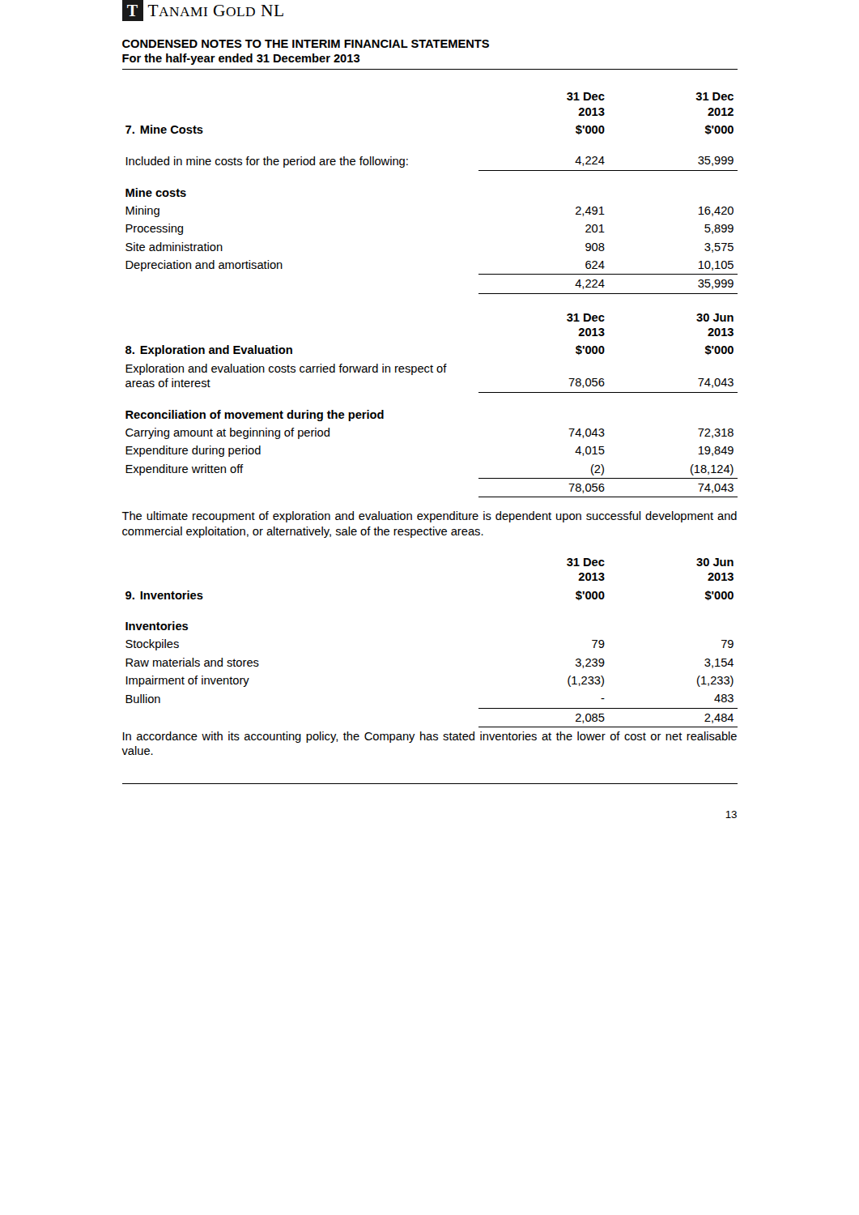T TANAMI GOLD NL
Condensed Notes to the Interim Financial Statements
For the half-year ended 31 December 2013
| | 31 Dec 2013 | 31 Dec 2012 |
| 7. Mine Costs | $'000 | $'000 |
| Included in mine costs for the period are the following: | 4,224 | 35,999 |
| Mine costs | | |
| Mining | 2,491 | 16,420 |
| Processing | 201 | 5,899 |
| Site administration | 908 | 3,575 |
| Depreciation and amortisation | 624 | 10,105 |
| | 4,224 | 35,999 |
| | 31 Dec 2013 | 30 Jun 2013 |
| 8. Exploration and Evaluation | $'000 | $'000 |
| Exploration and evaluation costs carried forward in respect of areas of interest | 78,056 | 74,043 |
| Reconciliation of movement during the period | | |
| Carrying amount at beginning of period | 74,043 | 72,318 |
| Expenditure during period | 4,015 | 19,849 |
| Expenditure written off | (2) | (18,124) |
| | 78,056 | 74,043 |
The ultimate recoupment of exploration and evaluation expenditure is dependent upon successful development and commercial exploitation, or alternatively, sale of the respective areas.
| | 31 Dec 2013 | 30 Jun 2013 |
| 9. Inventories | $'000 | $'000 |
| Inventories | | |
| Stockpiles | 79 | 79 |
| Raw materials and stores | 3,239 | 3,154 |
| Impairment of inventory | (1,233) | (1,233) |
| Bullion | - | 483 |
| | 2,085 | 2,484 |
In accordance with its accounting policy, the Company has stated inventories at the lower of cost or net realisable value.
13